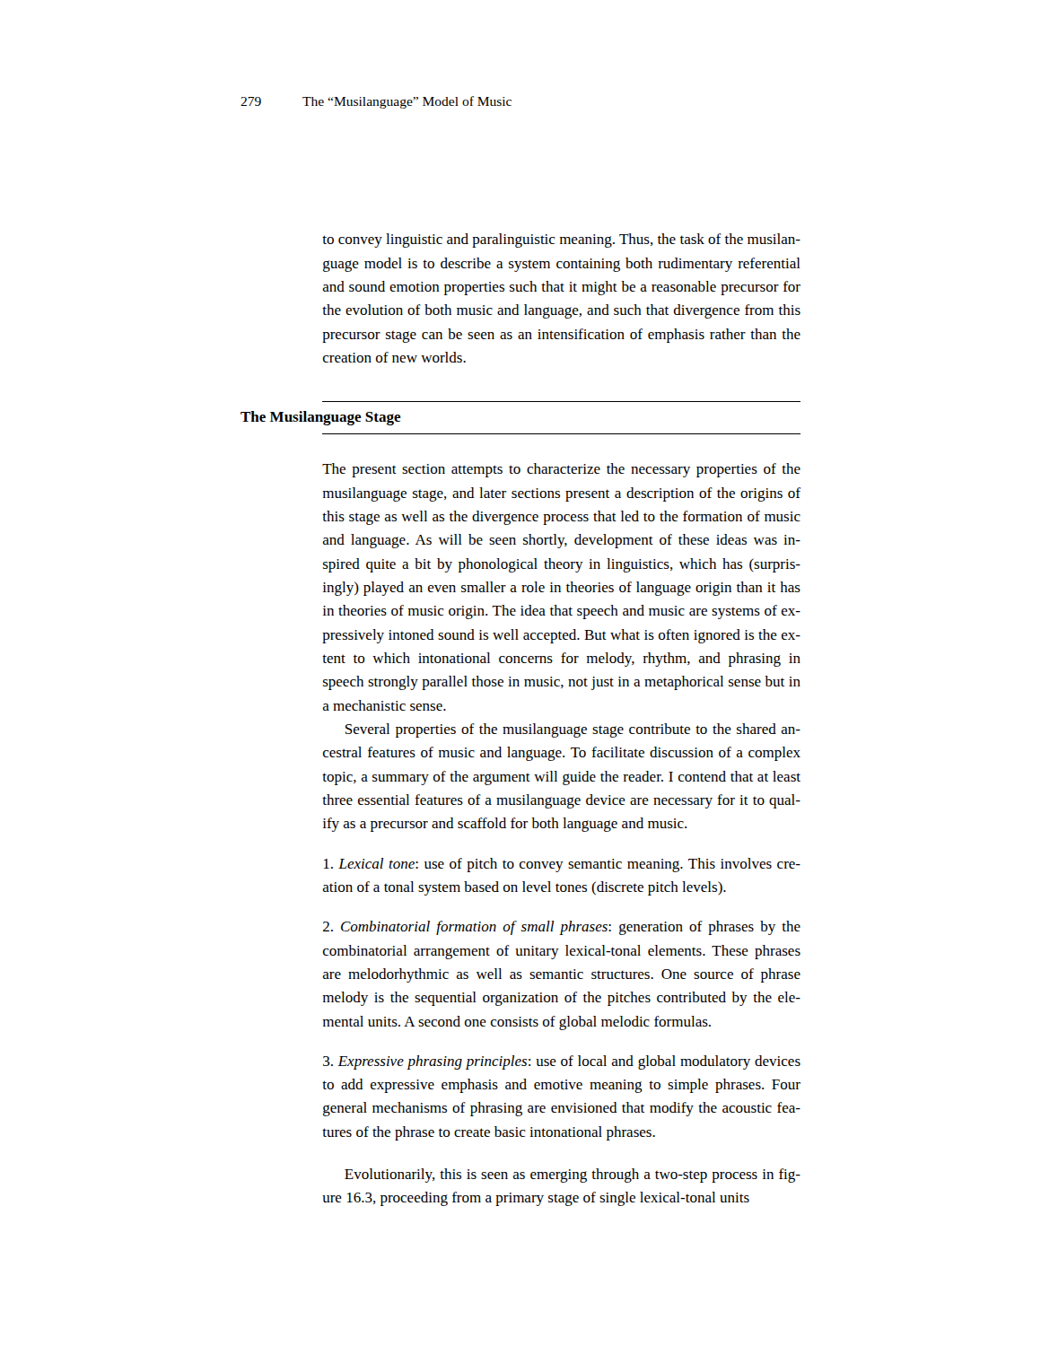279 The “Musilanguage” Model of Music
to convey linguistic and paralinguistic meaning. Thus, the task of the musilanguage model is to describe a system containing both rudimentary referential and sound emotion properties such that it might be a reasonable precursor for the evolution of both music and language, and such that divergence from this precursor stage can be seen as an intensification of emphasis rather than the creation of new worlds.
The Musilanguage Stage
The present section attempts to characterize the necessary properties of the musilanguage stage, and later sections present a description of the origins of this stage as well as the divergence process that led to the formation of music and language. As will be seen shortly, development of these ideas was inspired quite a bit by phonological theory in linguistics, which has (surprisingly) played an even smaller a role in theories of language origin than it has in theories of music origin. The idea that speech and music are systems of expressively intoned sound is well accepted. But what is often ignored is the extent to which intonational concerns for melody, rhythm, and phrasing in speech strongly parallel those in music, not just in a metaphorical sense but in a mechanistic sense.
Several properties of the musilanguage stage contribute to the shared ancestral features of music and language. To facilitate discussion of a complex topic, a summary of the argument will guide the reader. I contend that at least three essential features of a musilanguage device are necessary for it to qualify as a precursor and scaffold for both language and music.
1. Lexical tone: use of pitch to convey semantic meaning. This involves creation of a tonal system based on level tones (discrete pitch levels).
2. Combinatorial formation of small phrases: generation of phrases by the combinatorial arrangement of unitary lexical-tonal elements. These phrases are melodorhythmic as well as semantic structures. One source of phrase melody is the sequential organization of the pitches contributed by the elemental units. A second one consists of global melodic formulas.
3. Expressive phrasing principles: use of local and global modulatory devices to add expressive emphasis and emotive meaning to simple phrases. Four general mechanisms of phrasing are envisioned that modify the acoustic features of the phrase to create basic intonational phrases.
Evolutionarily, this is seen as emerging through a two-step process in figure 16.3, proceeding from a primary stage of single lexical-tonal units